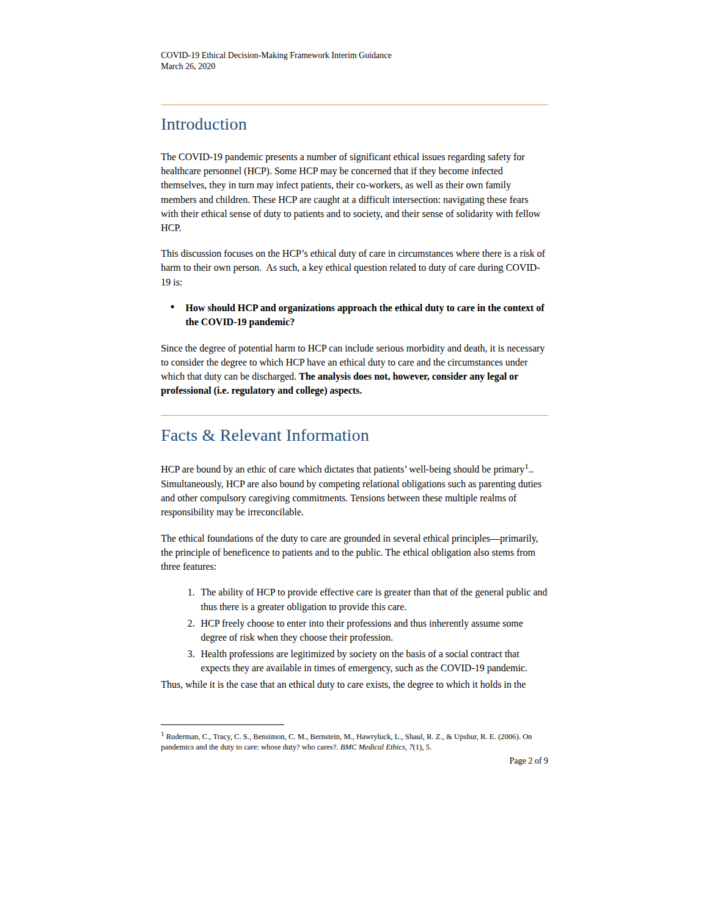COVID-19 Ethical Decision-Making Framework Interim Guidance
March 26, 2020
Introduction
The COVID-19 pandemic presents a number of significant ethical issues regarding safety for healthcare personnel (HCP). Some HCP may be concerned that if they become infected themselves, they in turn may infect patients, their co-workers, as well as their own family members and children. These HCP are caught at a difficult intersection: navigating these fears with their ethical sense of duty to patients and to society, and their sense of solidarity with fellow HCP.
This discussion focuses on the HCP’s ethical duty of care in circumstances where there is a risk of harm to their own person. As such, a key ethical question related to duty of care during COVID-19 is:
How should HCP and organizations approach the ethical duty to care in the context of the COVID-19 pandemic?
Since the degree of potential harm to HCP can include serious morbidity and death, it is necessary to consider the degree to which HCP have an ethical duty to care and the circumstances under which that duty can be discharged. The analysis does not, however, consider any legal or professional (i.e. regulatory and college) aspects.
Facts & Relevant Information
HCP are bound by an ethic of care which dictates that patients’ well-being should be primary1.. Simultaneously, HCP are also bound by competing relational obligations such as parenting duties and other compulsory caregiving commitments. Tensions between these multiple realms of responsibility may be irreconcilable.
The ethical foundations of the duty to care are grounded in several ethical principles—primarily, the principle of beneficence to patients and to the public. The ethical obligation also stems from three features:
The ability of HCP to provide effective care is greater than that of the general public and thus there is a greater obligation to provide this care.
HCP freely choose to enter into their professions and thus inherently assume some degree of risk when they choose their profession.
Health professions are legitimized by society on the basis of a social contract that expects they are available in times of emergency, such as the COVID-19 pandemic.
Thus, while it is the case that an ethical duty to care exists, the degree to which it holds in the
1 Ruderman, C., Tracy, C. S., Bensimon, C. M., Bernstein, M., Hawryluck, L., Shaul, R. Z., & Upshur, R. E. (2006). On pandemics and the duty to care: whose duty? who cares?. BMC Medical Ethics, 7(1), 5.
Page 2 of 9